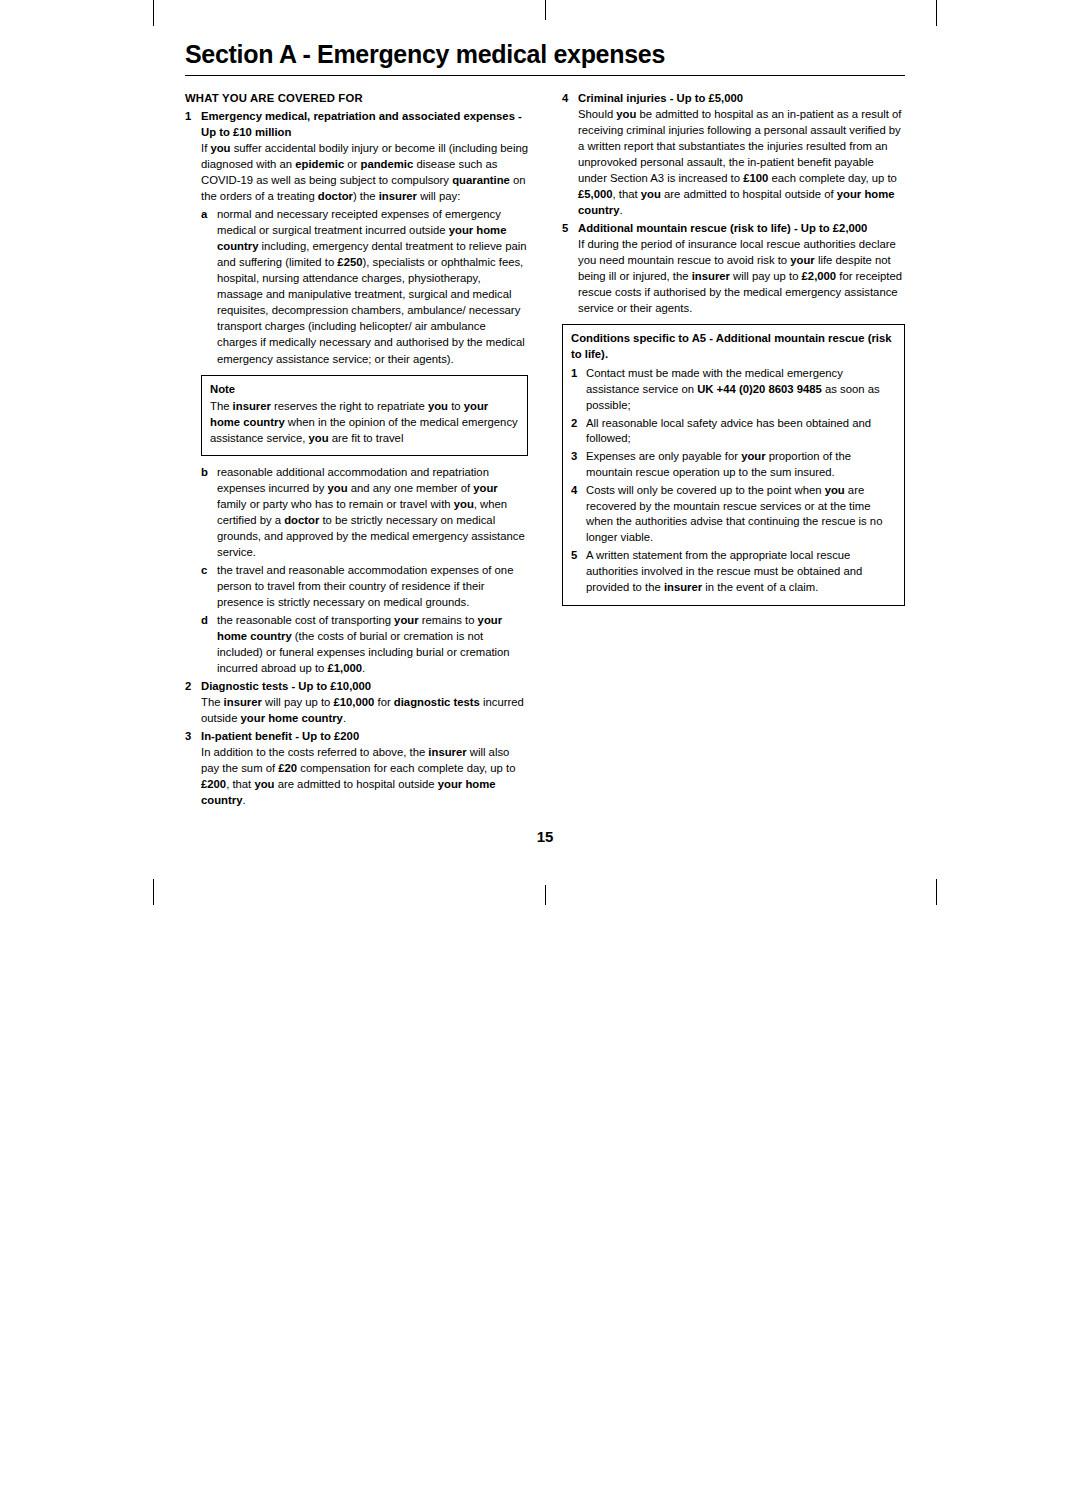Section A - Emergency medical expenses
WHAT YOU ARE COVERED FOR
1
Emergency medical, repatriation and associated expenses - Up to £10 million
If you suffer accidental bodily injury or become ill (including being diagnosed with an epidemic or pandemic disease such as COVID-19 as well as being subject to compulsory quarantine on the orders of a treating doctor) the insurer will pay:
a
normal and necessary receipted expenses of emergency medical or surgical treatment incurred outside your home country including, emergency dental treatment to relieve pain and suffering (limited to £250), specialists or ophthalmic fees, hospital, nursing attendance charges, physiotherapy, massage and manipulative treatment, surgical and medical requisites, decompression chambers, ambulance/ necessary transport charges (including helicopter/ air ambulance charges if medically necessary and authorised by the medical emergency assistance service; or their agents).
Note
The insurer reserves the right to repatriate you to your home country when in the opinion of the medical emergency assistance service, you are fit to travel
b
reasonable additional accommodation and repatriation expenses incurred by you and any one member of your family or party who has to remain or travel with you, when certified by a doctor to be strictly necessary on medical grounds, and approved by the medical emergency assistance service.
c
the travel and reasonable accommodation expenses of one person to travel from their country of residence if their presence is strictly necessary on medical grounds.
d
the reasonable cost of transporting your remains to your home country (the costs of burial or cremation is not included) or funeral expenses including burial or cremation incurred abroad up to £1,000.
2
Diagnostic tests - Up to £10,000
The insurer will pay up to £10,000 for diagnostic tests incurred outside your home country.
3
In-patient benefit - Up to £200
In addition to the costs referred to above, the insurer will also pay the sum of £20 compensation for each complete day, up to £200, that you are admitted to hospital outside your home country.
4
Criminal injuries - Up to £5,000
Should you be admitted to hospital as an in-patient as a result of receiving criminal injuries following a personal assault verified by a written report that substantiates the injuries resulted from an unprovoked personal assault, the in-patient benefit payable under Section A3 is increased to £100 each complete day, up to £5,000, that you are admitted to hospital outside of your home country.
5
Additional mountain rescue (risk to life) - Up to £2,000
If during the period of insurance local rescue authorities declare you need mountain rescue to avoid risk to your life despite not being ill or injured, the insurer will pay up to £2,000 for receipted rescue costs if authorised by the medical emergency assistance service or their agents.
Conditions specific to A5 - Additional mountain rescue (risk to life).
1 Contact must be made with the medical emergency assistance service on UK +44 (0)20 8603 9485 as soon as possible;
2 All reasonable local safety advice has been obtained and followed;
3 Expenses are only payable for your proportion of the mountain rescue operation up to the sum insured.
4 Costs will only be covered up to the point when you are recovered by the mountain rescue services or at the time when the authorities advise that continuing the rescue is no longer viable.
5 A written statement from the appropriate local rescue authorities involved in the rescue must be obtained and provided to the insurer in the event of a claim.
15